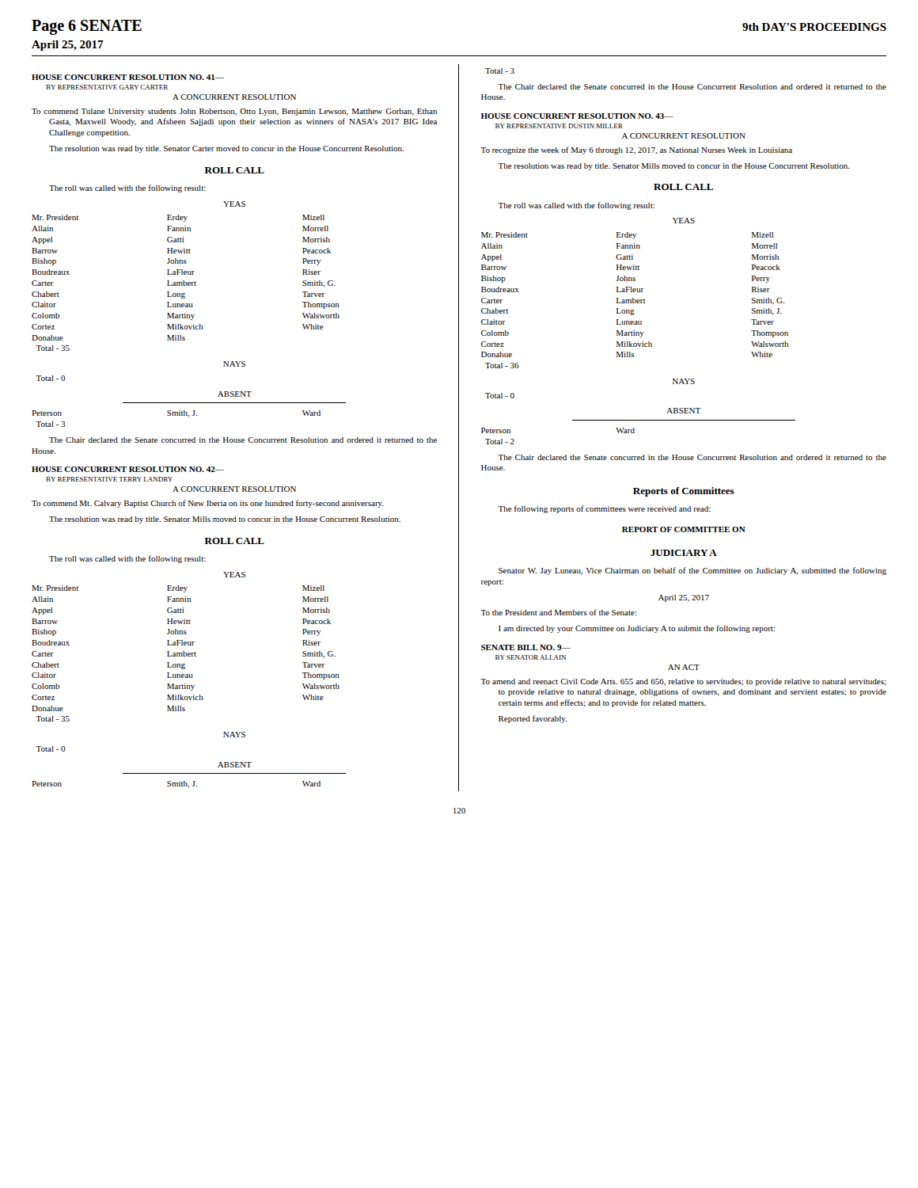Page 6 SENATE
9th DAY'S PROCEEDINGS
April 25, 2017
HOUSE CONCURRENT RESOLUTION NO. 41—
BY REPRESENTATIVE GARY CARTER
A CONCURRENT RESOLUTION
To commend Tulane University students John Robertson, Otto Lyon, Benjamin Lewson, Matthew Gorban, Ethan Gasta, Maxwell Woody, and Afsheen Sajjadi upon their selection as winners of NASA's 2017 BIG Idea Challenge competition.
The resolution was read by title. Senator Carter moved to concur in the House Concurrent Resolution.
ROLL CALL
The roll was called with the following result:
YEAS
| Mr. President | Erdey | Mizell |
| Allain | Fannin | Morrell |
| Appel | Gatti | Morrish |
| Barrow | Hewitt | Peacock |
| Bishop | Johns | Perry |
| Boudreaux | LaFleur | Riser |
| Carter | Lambert | Smith, G. |
| Chabert | Long | Tarver |
| Claitor | Luneau | Thompson |
| Colomb | Martiny | Walsworth |
| Cortez | Milkovich | White |
| Donahue | Mills | |
| Total - 35 | | |
NAYS
Total - 0
ABSENT
| Peterson | Smith, J. | Ward |
| Total - 3 | | |
The Chair declared the Senate concurred in the House Concurrent Resolution and ordered it returned to the House.
HOUSE CONCURRENT RESOLUTION NO. 42—
BY REPRESENTATIVE TERRY LANDRY
A CONCURRENT RESOLUTION
To commend Mt. Calvary Baptist Church of New Iberia on its one hundred forty-second anniversary.
The resolution was read by title. Senator Mills moved to concur in the House Concurrent Resolution.
ROLL CALL
The roll was called with the following result:
YEAS
| Mr. President | Erdey | Mizell |
| Allain | Fannin | Morrell |
| Appel | Gatti | Morrish |
| Barrow | Hewitt | Peacock |
| Bishop | Johns | Perry |
| Boudreaux | LaFleur | Riser |
| Carter | Lambert | Smith, G. |
| Chabert | Long | Tarver |
| Claitor | Luneau | Thompson |
| Colomb | Martiny | Walsworth |
| Cortez | Milkovich | White |
| Donahue | Mills | |
| Total - 35 | | |
NAYS
Total - 0
ABSENT
| Peterson | Smith, J. | Ward |
Total - 3
The Chair declared the Senate concurred in the House Concurrent Resolution and ordered it returned to the House.
HOUSE CONCURRENT RESOLUTION NO. 43—
BY REPRESENTATIVE DUSTIN MILLER
A CONCURRENT RESOLUTION
To recognize the week of May 6 through 12, 2017, as National Nurses Week in Louisiana
The resolution was read by title. Senator Mills moved to concur in the House Concurrent Resolution.
ROLL CALL
The roll was called with the following result:
YEAS
| Mr. President | Erdey | Mizell |
| Allain | Fannin | Morrell |
| Appel | Gatti | Morrish |
| Barrow | Hewitt | Peacock |
| Bishop | Johns | Perry |
| Boudreaux | LaFleur | Riser |
| Carter | Lambert | Smith, G. |
| Chabert | Long | Smith, J. |
| Claitor | Luneau | Tarver |
| Colomb | Martiny | Thompson |
| Cortez | Milkovich | Walsworth |
| Donahue | Mills | White |
| Total - 36 | | |
NAYS
Total - 0
ABSENT
| Peterson | Ward | |
| Total - 2 | | |
The Chair declared the Senate concurred in the House Concurrent Resolution and ordered it returned to the House.
Reports of Committees
The following reports of committees were received and read:
REPORT OF COMMITTEE ON
JUDICIARY A
Senator W. Jay Luneau, Vice Chairman on behalf of the Committee on Judiciary A, submitted the following report:
April 25, 2017
To the President and Members of the Senate:
I am directed by your Committee on Judiciary A to submit the following report:
SENATE BILL NO. 9—
BY SENATOR ALLAIN
AN ACT
To amend and reenact Civil Code Arts. 655 and 656, relative to servitudes; to provide relative to natural servitudes; to provide relative to natural drainage, obligations of owners, and dominant and servient estates; to provide certain terms and effects; and to provide for related matters.
Reported favorably.
120